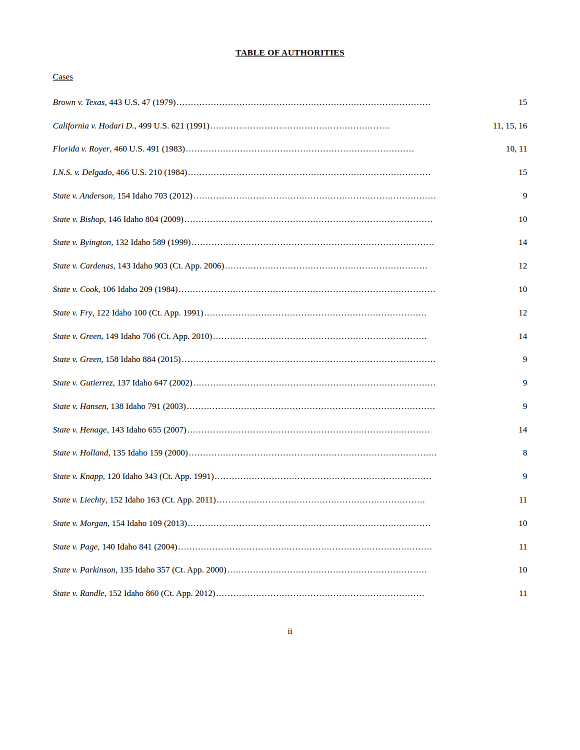TABLE OF AUTHORITIES
Cases
Brown v. Texas, 443 U.S. 47 (1979) ......................................................................................... 15
California v. Hodari D., 499 U.S. 621 (1991) ............................................................... 11, 15, 16
Florida v. Royer, 460 U.S. 491 (1983) ................................................................................ 10, 11
I.N.S. v. Delgado, 466 U.S. 210 (1984) ..................................................................................... 15
State v. Anderson, 154 Idaho 703 (2012) ..................................................................................... 9
State v. Bishop, 146 Idaho 804 (2009) ....................................................................................... 10
State v. Byington, 132 Idaho 589 (1999) ..................................................................................... 14
State v. Cardenas, 143 Idaho 903 (Ct. App. 2006) ....................................................................... 12
State v. Cook, 106 Idaho 209 (1984) .......................................................................................... 10
State v. Fry, 122 Idaho 100 (Ct. App. 1991) .............................................................................. 12
State v. Green, 149 Idaho 706 (Ct. App. 2010) ........................................................................... 14
State v. Green, 158 Idaho 884 (2015) ......................................................................................... 9
State v. Gutierrez, 137 Idaho 647 (2002) ..................................................................................... 9
State v. Hansen, 138 Idaho 791 (2003) ....................................................................................... 9
State v. Henage, 143 Idaho 655 (2007) ..................................................................................... 14
State v. Holland, 135 Idaho 159 (2000) ....................................................................................... 8
State v. Knapp, 120 Idaho 343 (Ct. App. 1991) ............................................................................ 9
State v. Liechty, 152 Idaho 163 (Ct. App. 2011) ......................................................................... 11
State v. Morgan, 154 Idaho 109 (2013) ..................................................................................... 10
State v. Page, 140 Idaho 841 (2004) ......................................................................................... 11
State v. Parkinson, 135 Idaho 357 (Ct. App. 2000) ...................................................................... 10
State v. Randle, 152 Idaho 860 (Ct. App. 2012) ......................................................................... 11
ii